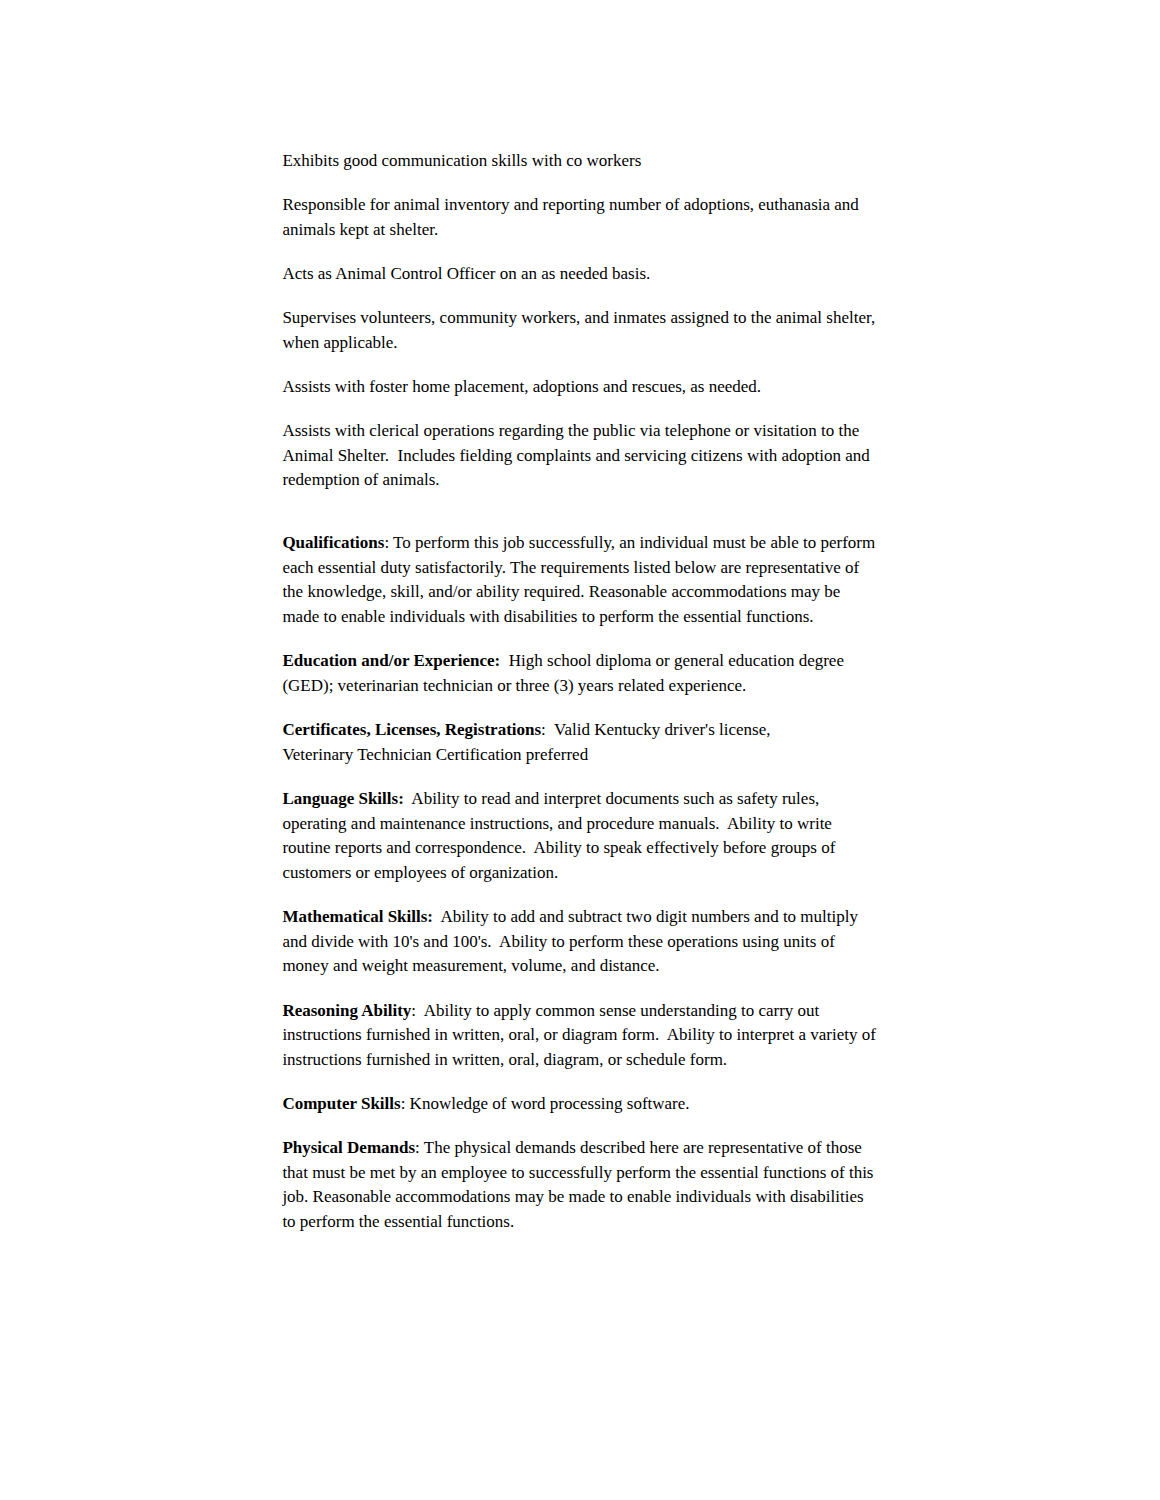Exhibits good communication skills with co workers
Responsible for animal inventory and reporting number of adoptions, euthanasia and animals kept at shelter.
Acts as Animal Control Officer on an as needed basis.
Supervises volunteers, community workers, and inmates assigned to the animal shelter, when applicable.
Assists with foster home placement, adoptions and rescues, as needed.
Assists with clerical operations regarding the public via telephone or visitation to the Animal Shelter. Includes fielding complaints and servicing citizens with adoption and redemption of animals.
Qualifications: To perform this job successfully, an individual must be able to perform each essential duty satisfactorily. The requirements listed below are representative of the knowledge, skill, and/or ability required. Reasonable accommodations may be made to enable individuals with disabilities to perform the essential functions.
Education and/or Experience: High school diploma or general education degree (GED); veterinarian technician or three (3) years related experience.
Certificates, Licenses, Registrations: Valid Kentucky driver's license,
Veterinary Technician Certification preferred
Language Skills: Ability to read and interpret documents such as safety rules, operating and maintenance instructions, and procedure manuals. Ability to write routine reports and correspondence. Ability to speak effectively before groups of customers or employees of organization.
Mathematical Skills: Ability to add and subtract two digit numbers and to multiply and divide with 10's and 100's. Ability to perform these operations using units of money and weight measurement, volume, and distance.
Reasoning Ability: Ability to apply common sense understanding to carry out instructions furnished in written, oral, or diagram form. Ability to interpret a variety of instructions furnished in written, oral, diagram, or schedule form.
Computer Skills: Knowledge of word processing software.
Physical Demands: The physical demands described here are representative of those that must be met by an employee to successfully perform the essential functions of this job. Reasonable accommodations may be made to enable individuals with disabilities to perform the essential functions.